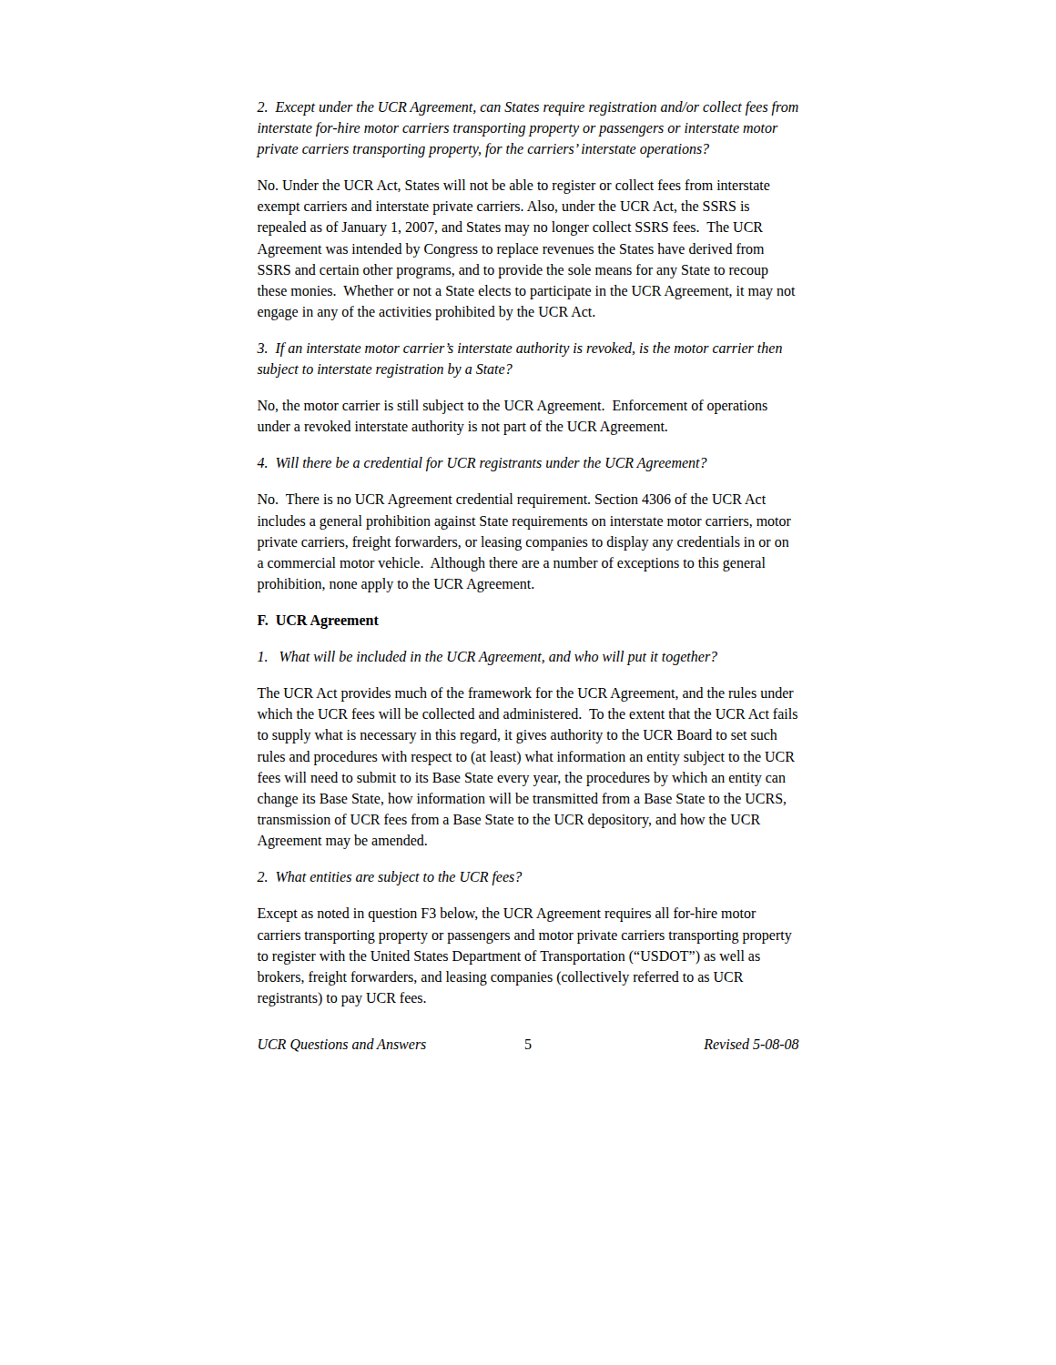2. Except under the UCR Agreement, can States require registration and/or collect fees from interstate for-hire motor carriers transporting property or passengers or interstate motor private carriers transporting property, for the carriers’ interstate operations?
No. Under the UCR Act, States will not be able to register or collect fees from interstate exempt carriers and interstate private carriers. Also, under the UCR Act, the SSRS is repealed as of January 1, 2007, and States may no longer collect SSRS fees. The UCR Agreement was intended by Congress to replace revenues the States have derived from SSRS and certain other programs, and to provide the sole means for any State to recoup these monies. Whether or not a State elects to participate in the UCR Agreement, it may not engage in any of the activities prohibited by the UCR Act.
3. If an interstate motor carrier’s interstate authority is revoked, is the motor carrier then subject to interstate registration by a State?
No, the motor carrier is still subject to the UCR Agreement. Enforcement of operations under a revoked interstate authority is not part of the UCR Agreement.
4. Will there be a credential for UCR registrants under the UCR Agreement?
No. There is no UCR Agreement credential requirement. Section 4306 of the UCR Act includes a general prohibition against State requirements on interstate motor carriers, motor private carriers, freight forwarders, or leasing companies to display any credentials in or on a commercial motor vehicle. Although there are a number of exceptions to this general prohibition, none apply to the UCR Agreement.
F. UCR Agreement
1. What will be included in the UCR Agreement, and who will put it together?
The UCR Act provides much of the framework for the UCR Agreement, and the rules under which the UCR fees will be collected and administered. To the extent that the UCR Act fails to supply what is necessary in this regard, it gives authority to the UCR Board to set such rules and procedures with respect to (at least) what information an entity subject to the UCR fees will need to submit to its Base State every year, the procedures by which an entity can change its Base State, how information will be transmitted from a Base State to the UCRS, transmission of UCR fees from a Base State to the UCR depository, and how the UCR Agreement may be amended.
2. What entities are subject to the UCR fees?
Except as noted in question F3 below, the UCR Agreement requires all for-hire motor carriers transporting property or passengers and motor private carriers transporting property to register with the United States Department of Transportation (“USDOT”) as well as brokers, freight forwarders, and leasing companies (collectively referred to as UCR registrants) to pay UCR fees.
| UCR Questions and Answers | 5 | Revised 5-08-08 |